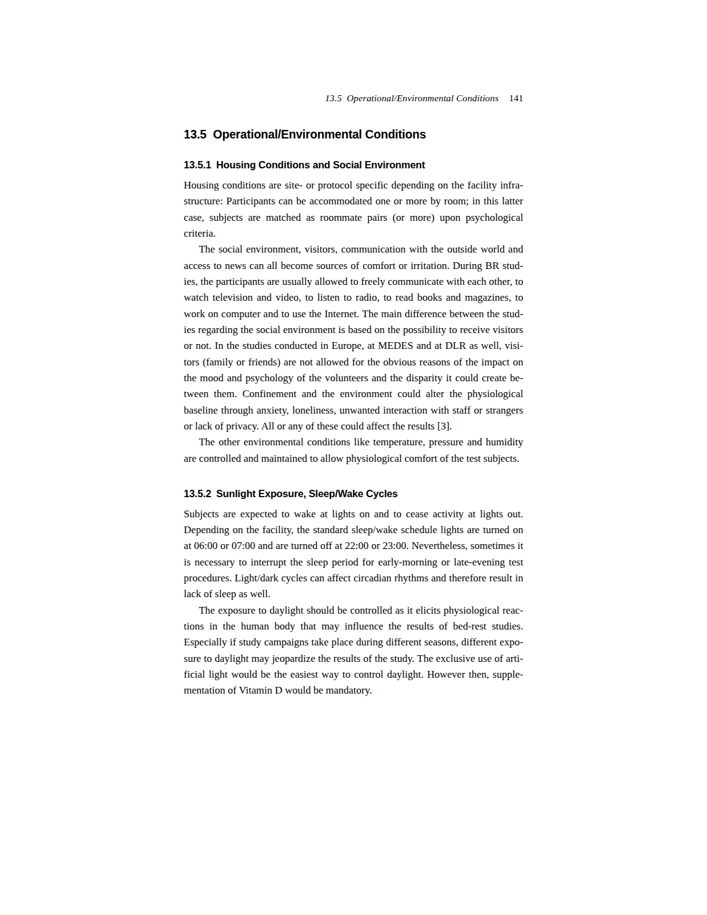13.5 Operational/Environmental Conditions 141
13.5 Operational/Environmental Conditions
13.5.1 Housing Conditions and Social Environment
Housing conditions are site- or protocol specific depending on the facility infrastructure: Participants can be accommodated one or more by room; in this latter case, subjects are matched as roommate pairs (or more) upon psychological criteria.
The social environment, visitors, communication with the outside world and access to news can all become sources of comfort or irritation. During BR studies, the participants are usually allowed to freely communicate with each other, to watch television and video, to listen to radio, to read books and magazines, to work on computer and to use the Internet. The main difference between the studies regarding the social environment is based on the possibility to receive visitors or not. In the studies conducted in Europe, at MEDES and at DLR as well, visitors (family or friends) are not allowed for the obvious reasons of the impact on the mood and psychology of the volunteers and the disparity it could create between them. Confinement and the environment could alter the physiological baseline through anxiety, loneliness, unwanted interaction with staff or strangers or lack of privacy. All or any of these could affect the results [3].
The other environmental conditions like temperature, pressure and humidity are controlled and maintained to allow physiological comfort of the test subjects.
13.5.2 Sunlight Exposure, Sleep/Wake Cycles
Subjects are expected to wake at lights on and to cease activity at lights out. Depending on the facility, the standard sleep/wake schedule lights are turned on at 06:00 or 07:00 and are turned off at 22:00 or 23:00. Nevertheless, sometimes it is necessary to interrupt the sleep period for early-morning or late-evening test procedures. Light/dark cycles can affect circadian rhythms and therefore result in lack of sleep as well.
The exposure to daylight should be controlled as it elicits physiological reactions in the human body that may influence the results of bed-rest studies. Especially if study campaigns take place during different seasons, different exposure to daylight may jeopardize the results of the study. The exclusive use of artificial light would be the easiest way to control daylight. However then, supplementation of Vitamin D would be mandatory.